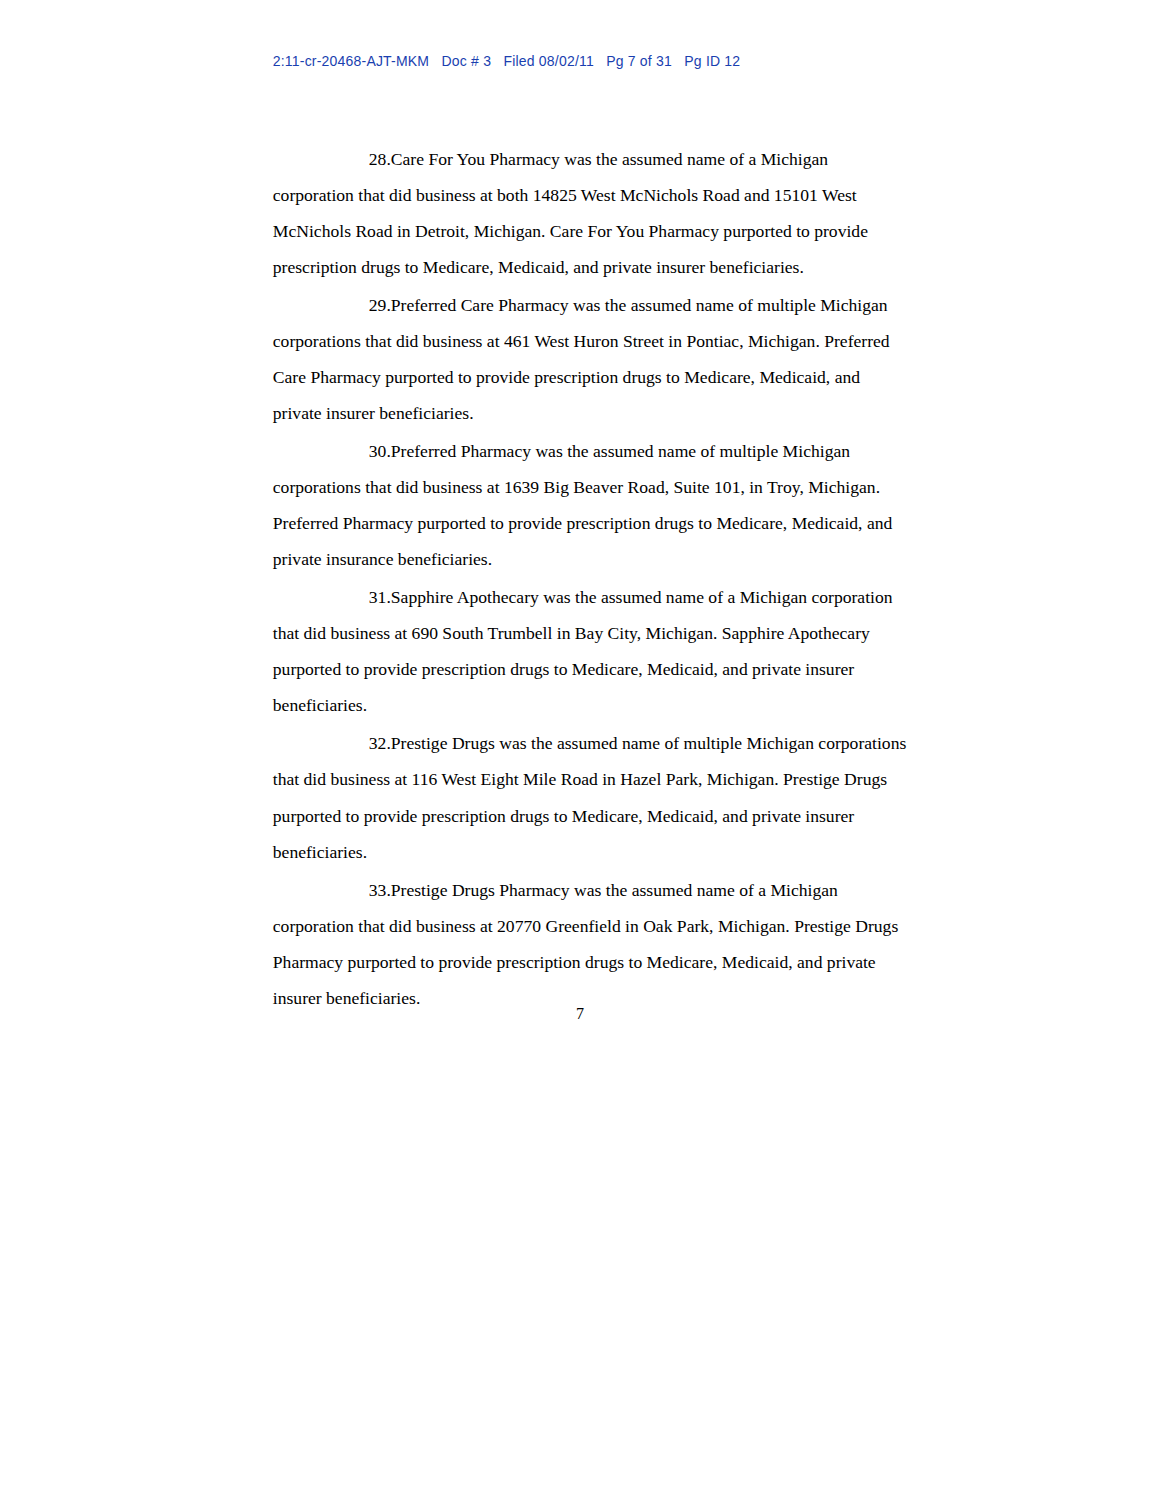2:11-cr-20468-AJT-MKM Doc # 3 Filed 08/02/11 Pg 7 of 31 Pg ID 12
28. Care For You Pharmacy was the assumed name of a Michigan corporation that did business at both 14825 West McNichols Road and 15101 West McNichols Road in Detroit, Michigan. Care For You Pharmacy purported to provide prescription drugs to Medicare, Medicaid, and private insurer beneficiaries.
29. Preferred Care Pharmacy was the assumed name of multiple Michigan corporations that did business at 461 West Huron Street in Pontiac, Michigan. Preferred Care Pharmacy purported to provide prescription drugs to Medicare, Medicaid, and private insurer beneficiaries.
30. Preferred Pharmacy was the assumed name of multiple Michigan corporations that did business at 1639 Big Beaver Road, Suite 101, in Troy, Michigan. Preferred Pharmacy purported to provide prescription drugs to Medicare, Medicaid, and private insurance beneficiaries.
31. Sapphire Apothecary was the assumed name of a Michigan corporation that did business at 690 South Trumbell in Bay City, Michigan. Sapphire Apothecary purported to provide prescription drugs to Medicare, Medicaid, and private insurer beneficiaries.
32. Prestige Drugs was the assumed name of multiple Michigan corporations that did business at 116 West Eight Mile Road in Hazel Park, Michigan. Prestige Drugs purported to provide prescription drugs to Medicare, Medicaid, and private insurer beneficiaries.
33. Prestige Drugs Pharmacy was the assumed name of a Michigan corporation that did business at 20770 Greenfield in Oak Park, Michigan. Prestige Drugs Pharmacy purported to provide prescription drugs to Medicare, Medicaid, and private insurer beneficiaries.
7